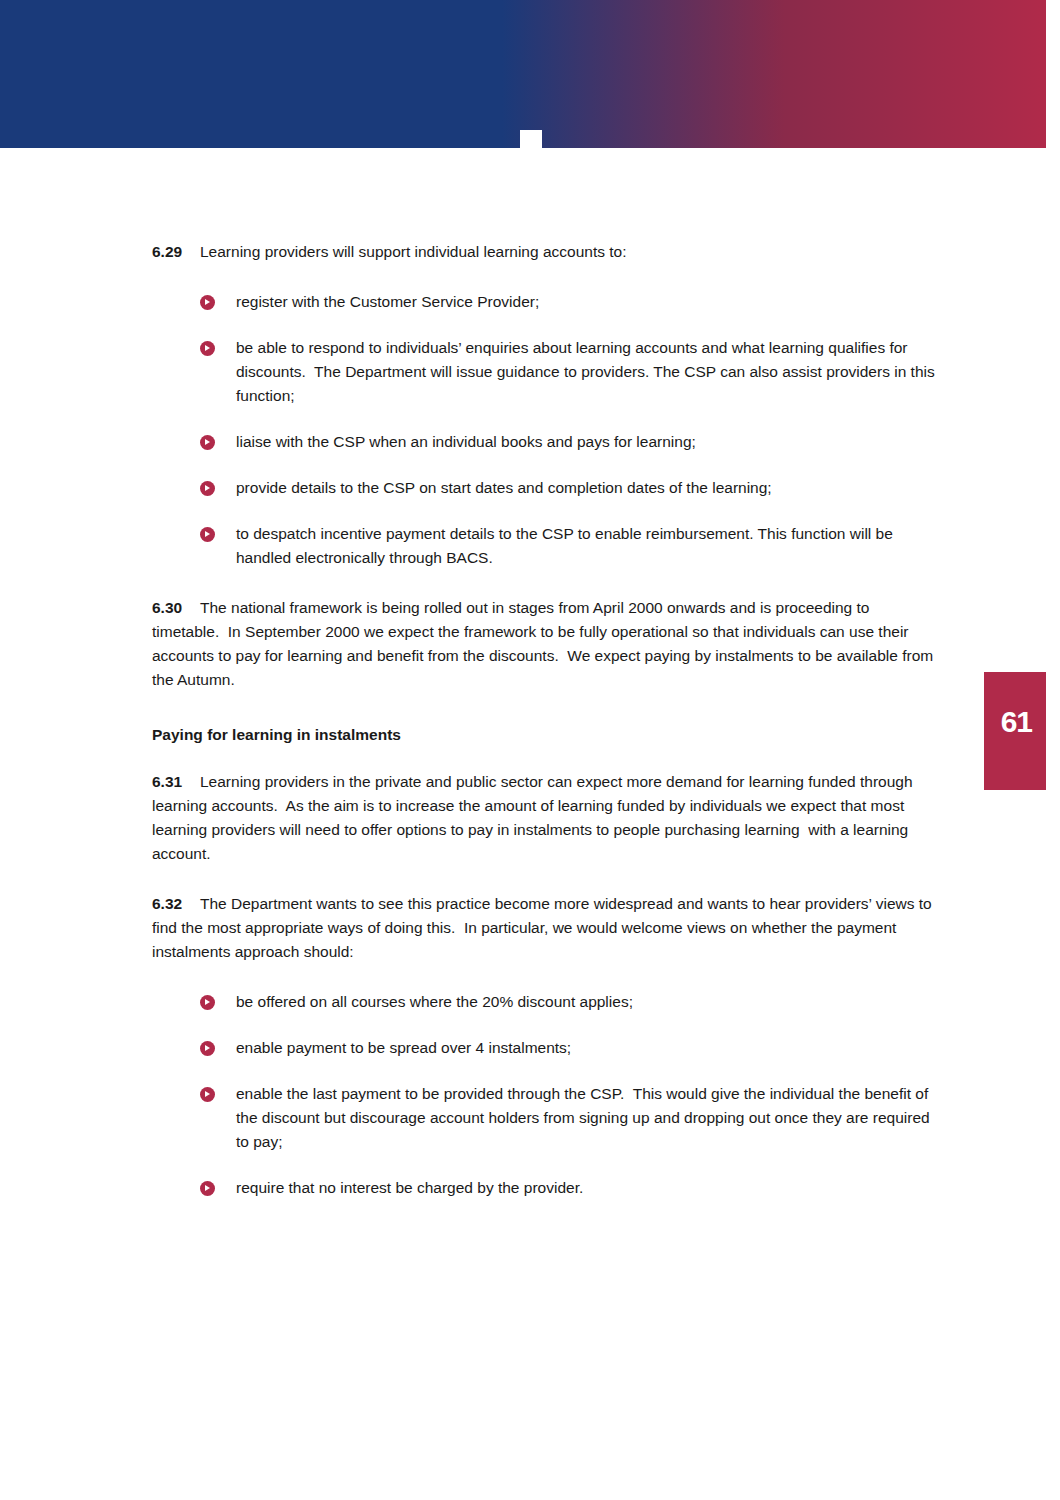61
6.29 Learning providers will support individual learning accounts to:
register with the Customer Service Provider;
be able to respond to individuals’ enquiries about learning accounts and what learning qualifies for discounts. The Department will issue guidance to providers. The CSP can also assist providers in this function;
liaise with the CSP when an individual books and pays for learning;
provide details to the CSP on start dates and completion dates of the learning;
to despatch incentive payment details to the CSP to enable reimbursement. This function will be handled electronically through BACS.
6.30 The national framework is being rolled out in stages from April 2000 onwards and is proceeding to timetable. In September 2000 we expect the framework to be fully operational so that individuals can use their accounts to pay for learning and benefit from the discounts. We expect paying by instalments to be available from the Autumn.
Paying for learning in instalments
6.31 Learning providers in the private and public sector can expect more demand for learning funded through learning accounts. As the aim is to increase the amount of learning funded by individuals we expect that most learning providers will need to offer options to pay in instalments to people purchasing learning with a learning account.
6.32 The Department wants to see this practice become more widespread and wants to hear providers’ views to find the most appropriate ways of doing this. In particular, we would welcome views on whether the payment instalments approach should:
be offered on all courses where the 20% discount applies;
enable payment to be spread over 4 instalments;
enable the last payment to be provided through the CSP. This would give the individual the benefit of the discount but discourage account holders from signing up and dropping out once they are required to pay;
require that no interest be charged by the provider.